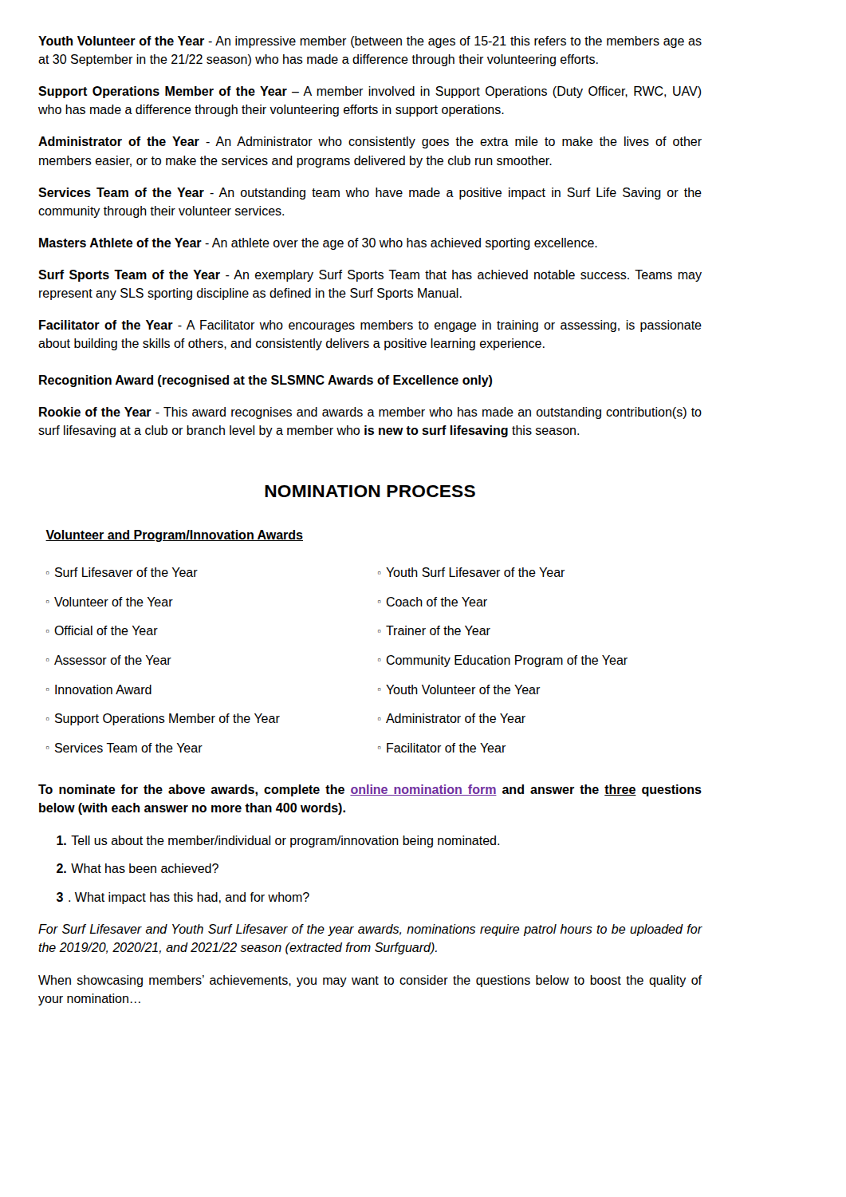Youth Volunteer of the Year - An impressive member (between the ages of 15-21 this refers to the members age as at 30 September in the 21/22 season) who has made a difference through their volunteering efforts.
Support Operations Member of the Year – A member involved in Support Operations (Duty Officer, RWC, UAV) who has made a difference through their volunteering efforts in support operations.
Administrator of the Year - An Administrator who consistently goes the extra mile to make the lives of other members easier, or to make the services and programs delivered by the club run smoother.
Services Team of the Year - An outstanding team who have made a positive impact in Surf Life Saving or the community through their volunteer services.
Masters Athlete of the Year - An athlete over the age of 30 who has achieved sporting excellence.
Surf Sports Team of the Year - An exemplary Surf Sports Team that has achieved notable success. Teams may represent any SLS sporting discipline as defined in the Surf Sports Manual.
Facilitator of the Year - A Facilitator who encourages members to engage in training or assessing, is passionate about building the skills of others, and consistently delivers a positive learning experience.
Recognition Award (recognised at the SLSMNC Awards of Excellence only)
Rookie of the Year - This award recognises and awards a member who has made an outstanding contribution(s) to surf lifesaving at a club or branch level by a member who is new to surf lifesaving this season.
NOMINATION PROCESS
Volunteer and Program/Innovation Awards
| ▫ Surf Lifesaver of the Year | ▫ Youth Surf Lifesaver of the Year |
| ▫ Volunteer of the Year | ▫ Coach of the Year |
| ▫ Official of the Year | ▫ Trainer of the Year |
| ▫ Assessor of the Year | ▫ Community Education Program of the Year |
| ▫ Innovation Award | ▫ Youth Volunteer of the Year |
| ▫ Support Operations Member of the Year | ▫ Administrator of the Year |
| ▫ Services Team of the Year | ▫ Facilitator of the Year |
To nominate for the above awards, complete the online nomination form and answer the three questions below (with each answer no more than 400 words).
1. Tell us about the member/individual or program/innovation being nominated.
2. What has been achieved?
3. What impact has this had, and for whom?
For Surf Lifesaver and Youth Surf Lifesaver of the year awards, nominations require patrol hours to be uploaded for the 2019/20, 2020/21, and 2021/22 season (extracted from Surfguard).
When showcasing members’ achievements, you may want to consider the questions below to boost the quality of your nomination…